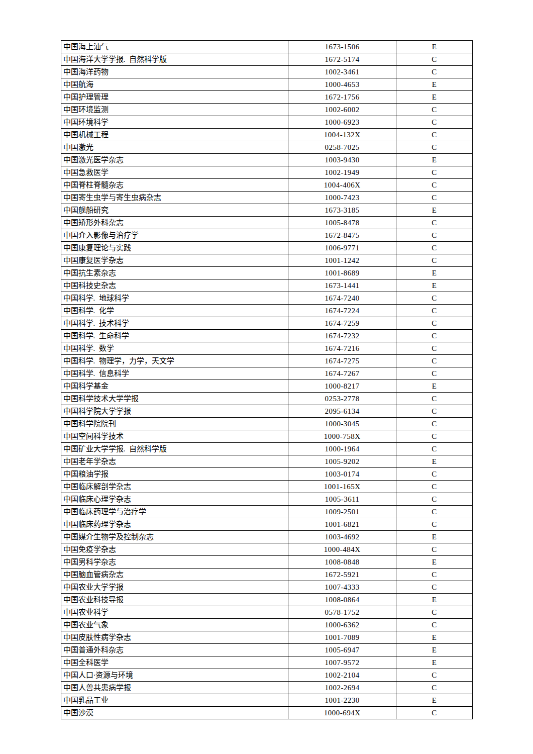| 中国海上油气 | 1673-1506 | E |
| 中国海洋大学学报. 自然科学版 | 1672-5174 | C |
| 中国海洋药物 | 1002-3461 | C |
| 中国航海 | 1000-4653 | E |
| 中国护理管理 | 1672-1756 | E |
| 中国环境监测 | 1002-6002 | C |
| 中国环境科学 | 1000-6923 | C |
| 中国机械工程 | 1004-132X | C |
| 中国激光 | 0258-7025 | C |
| 中国激光医学杂志 | 1003-9430 | E |
| 中国急救医学 | 1002-1949 | C |
| 中国脊柱脊髓杂志 | 1004-406X | C |
| 中国寄生虫学与寄生虫病杂志 | 1000-7423 | C |
| 中国舰船研究 | 1673-3185 | E |
| 中国矫形外科杂志 | 1005-8478 | C |
| 中国介入影像与治疗学 | 1672-8475 | C |
| 中国康复理论与实践 | 1006-9771 | C |
| 中国康复医学杂志 | 1001-1242 | C |
| 中国抗生素杂志 | 1001-8689 | E |
| 中国科技史杂志 | 1673-1441 | E |
| 中国科学. 地球科学 | 1674-7240 | C |
| 中国科学. 化学 | 1674-7224 | C |
| 中国科学. 技术科学 | 1674-7259 | C |
| 中国科学. 生命科学 | 1674-7232 | C |
| 中国科学. 数学 | 1674-7216 | C |
| 中国科学. 物理学，力学，天文学 | 1674-7275 | C |
| 中国科学. 信息科学 | 1674-7267 | C |
| 中国科学基金 | 1000-8217 | E |
| 中国科学技术大学学报 | 0253-2778 | C |
| 中国科学院大学学报 | 2095-6134 | C |
| 中国科学院院刊 | 1000-3045 | C |
| 中国空间科学技术 | 1000-758X | C |
| 中国矿业大学学报. 自然科学版 | 1000-1964 | C |
| 中国老年学杂志 | 1005-9202 | E |
| 中国粮油学报 | 1003-0174 | C |
| 中国临床解剖学杂志 | 1001-165X | C |
| 中国临床心理学杂志 | 1005-3611 | C |
| 中国临床药理学与治疗学 | 1009-2501 | C |
| 中国临床药理学杂志 | 1001-6821 | C |
| 中国媒介生物学及控制杂志 | 1003-4692 | E |
| 中国免疫学杂志 | 1000-484X | C |
| 中国男科学杂志 | 1008-0848 | E |
| 中国脑血管病杂志 | 1672-5921 | C |
| 中国农业大学学报 | 1007-4333 | C |
| 中国农业科技导报 | 1008-0864 | E |
| 中国农业科学 | 0578-1752 | C |
| 中国农业气象 | 1000-6362 | C |
| 中国皮肤性病学杂志 | 1001-7089 | E |
| 中国普通外科杂志 | 1005-6947 | E |
| 中国全科医学 | 1007-9572 | E |
| 中国人口·资源与环境 | 1002-2104 | C |
| 中国人兽共患病学报 | 1002-2694 | C |
| 中国乳品工业 | 1001-2230 | E |
| 中国沙漠 | 1000-694X | C |